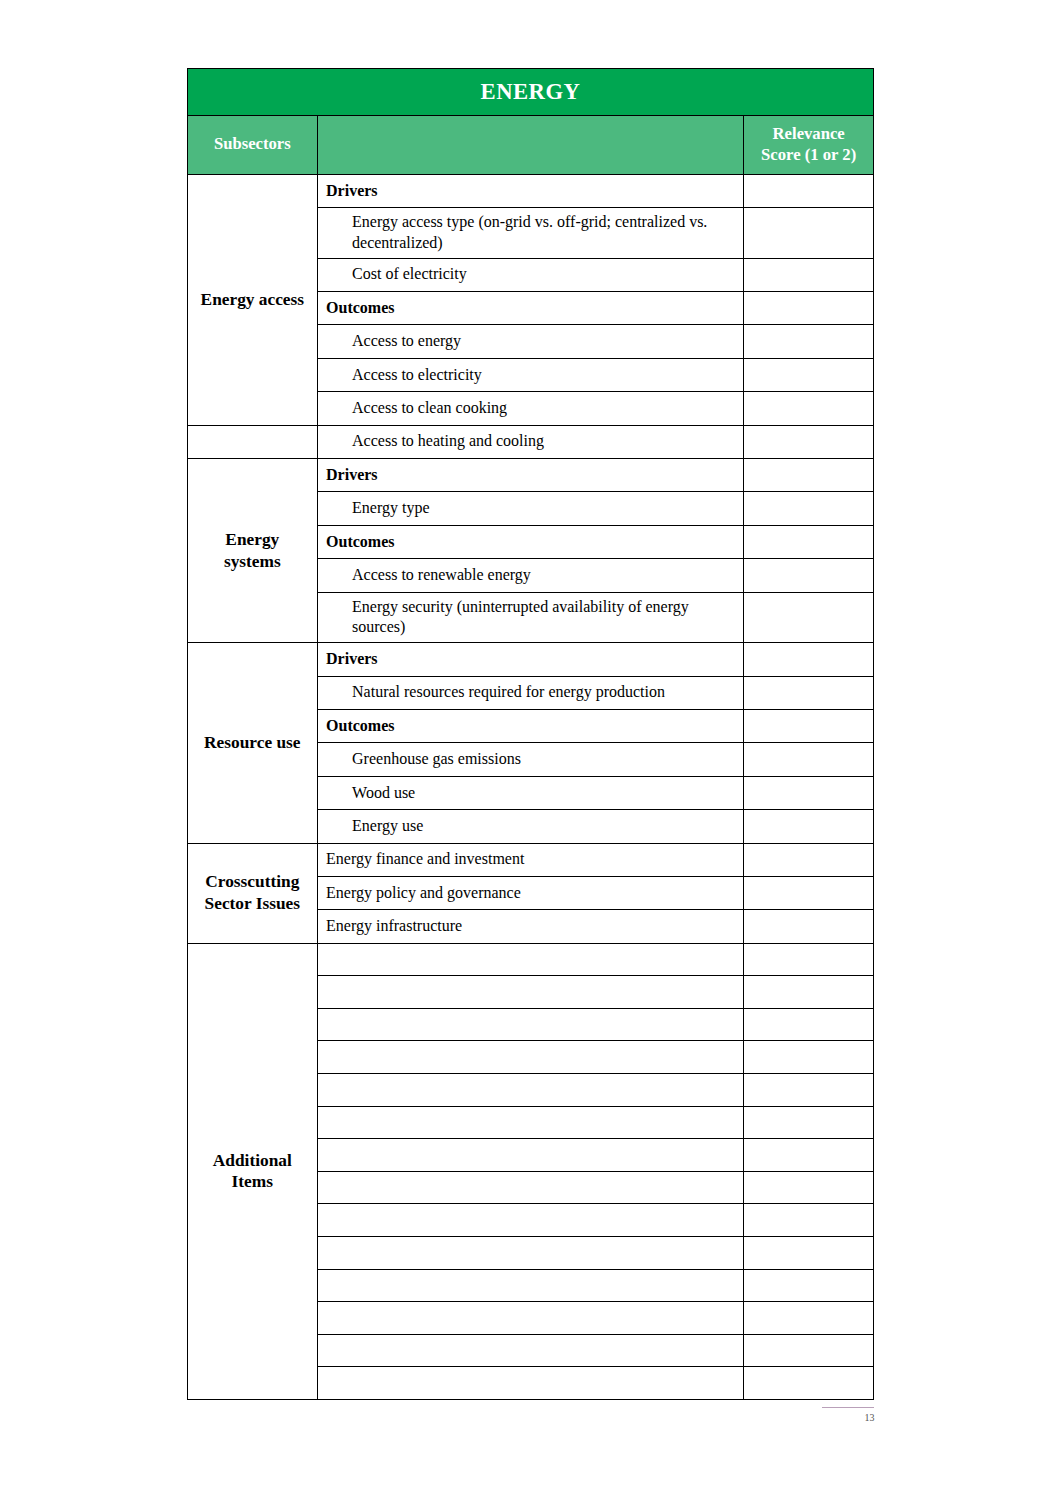| ENERGY |
| --- |
| Subsectors | | Relevance Score (1 or 2) |
| Energy access | Drivers | |
| Energy access type (on-grid vs. off-grid; centralized vs. decentralized) | |
| Cost of electricity | |
| Outcomes | |
| Access to energy | |
| Access to electricity | |
| Access to clean cooking | |
| | Access to heating and cooling | |
| Energy systems | Drivers | |
| Energy type | |
| Outcomes | |
| Access to renewable energy | |
| Energy security (uninterrupted availability of energy sources) | |
| Resource use | Drivers | |
| Natural resources required for energy production | |
| Outcomes | |
| Greenhouse gas emissions | |
| Wood use | |
| Energy use | |
| Crosscutting Sector Issues | Energy finance and investment | |
| Energy policy and governance | |
| Energy infrastructure | |
| Additional Items | | |
13